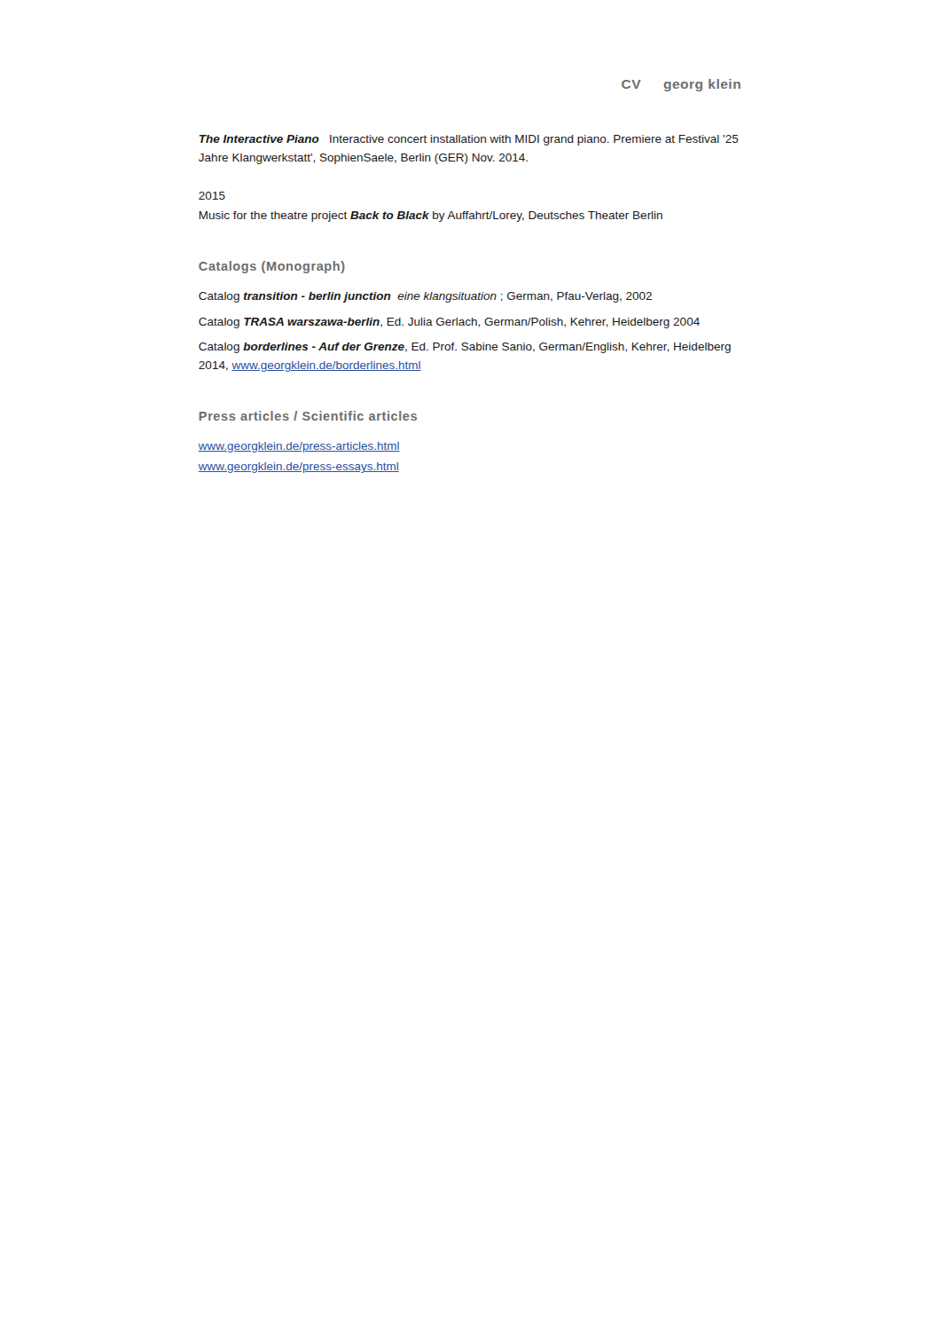CV georg klein
The Interactive Piano Interactive concert installation with MIDI grand piano. Premiere at Festival '25 Jahre Klangwerkstatt', SophienSaele, Berlin (GER) Nov. 2014.
2015
Music for the theatre project Back to Black by Auffahrt/Lorey, Deutsches Theater Berlin
Catalogs (Monograph)
Catalog transition - berlin junction eine klangsituation ; German, Pfau-Verlag, 2002
Catalog TRASA warszawa-berlin, Ed. Julia Gerlach, German/Polish, Kehrer, Heidelberg 2004
Catalog borderlines - Auf der Grenze, Ed. Prof. Sabine Sanio, German/English, Kehrer, Heidelberg 2014, www.georgklein.de/borderlines.html
Press articles / Scientific articles
www.georgklein.de/press-articles.html
www.georgklein.de/press-essays.html